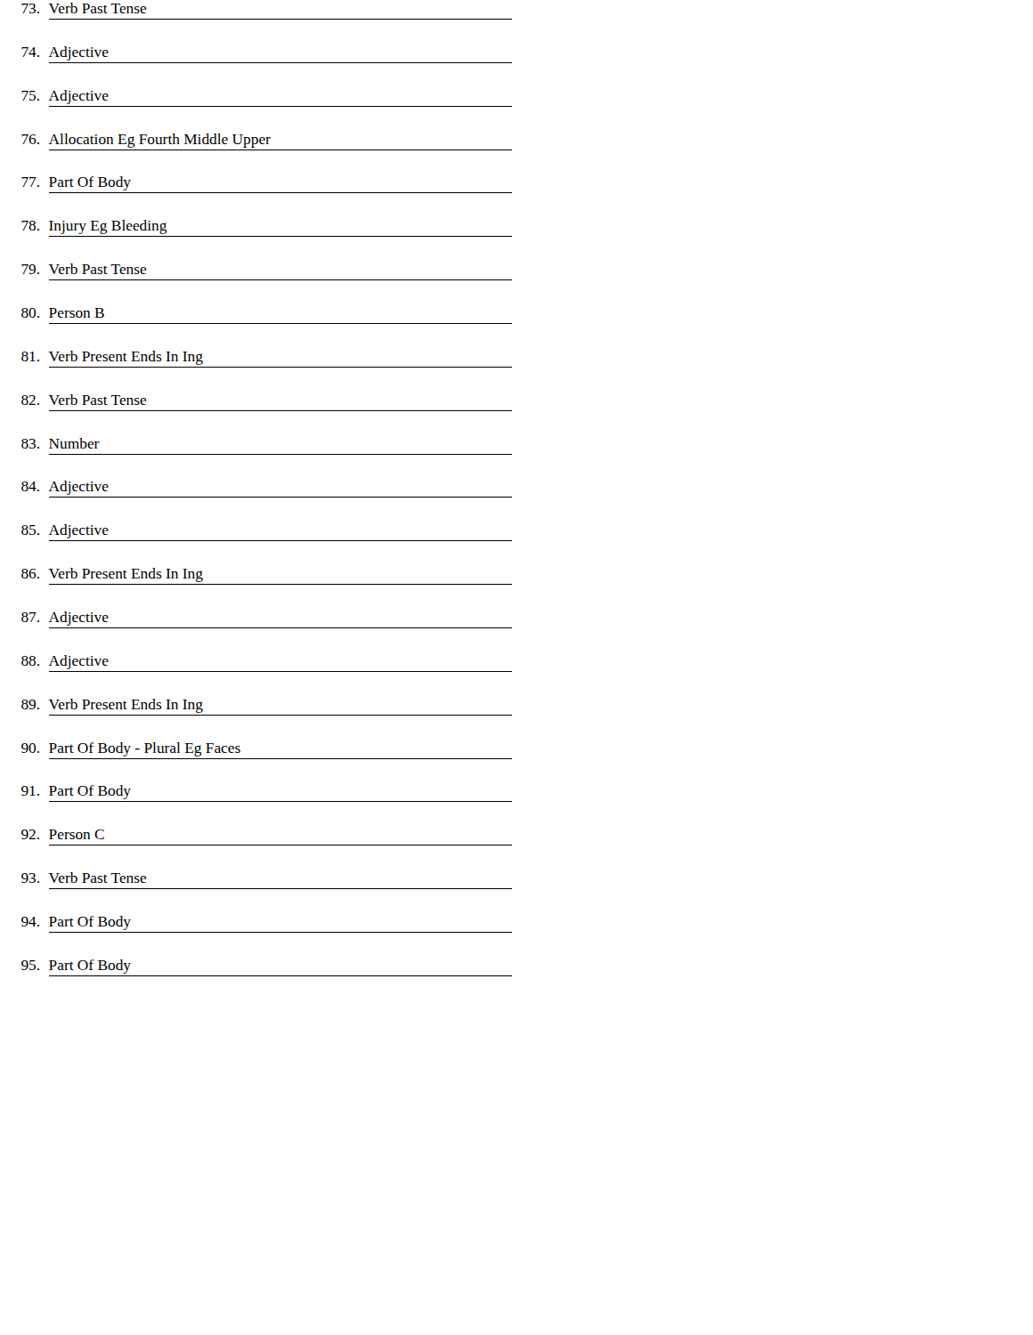73. Verb Past Tense
74. Adjective
75. Adjective
76. Allocation Eg Fourth Middle Upper
77. Part Of Body
78. Injury Eg Bleeding
79. Verb Past Tense
80. Person B
81. Verb Present Ends In Ing
82. Verb Past Tense
83. Number
84. Adjective
85. Adjective
86. Verb Present Ends In Ing
87. Adjective
88. Adjective
89. Verb Present Ends In Ing
90. Part Of Body - Plural Eg Faces
91. Part Of Body
92. Person C
93. Verb Past Tense
94. Part Of Body
95. Part Of Body